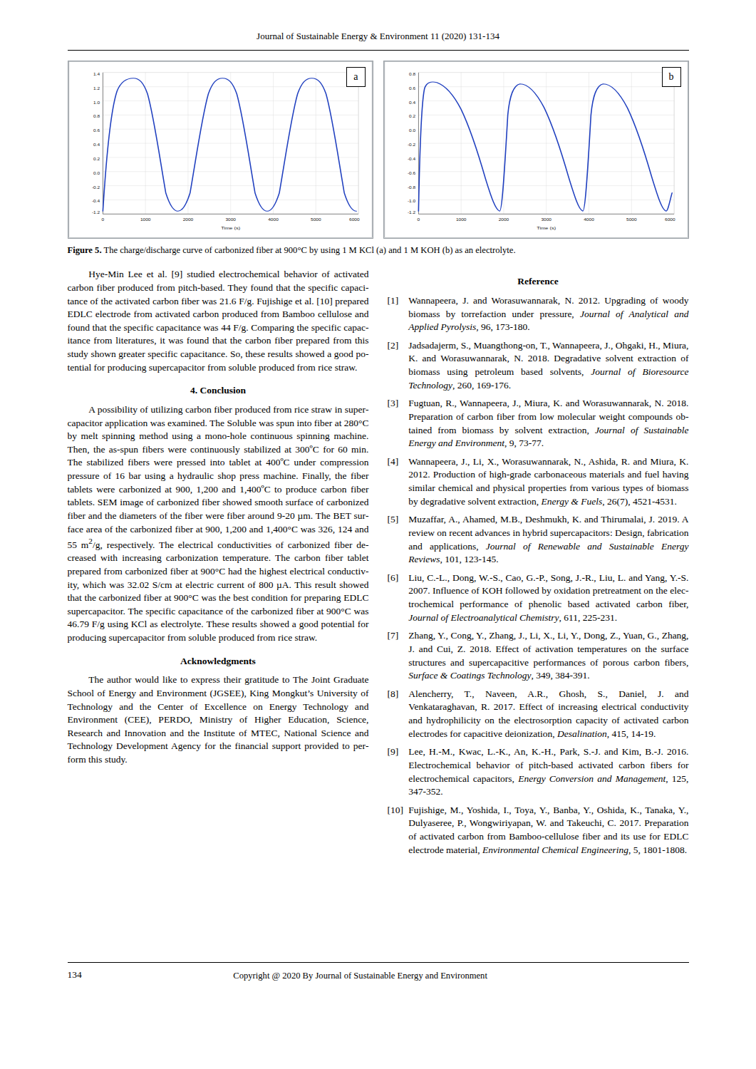Journal of Sustainable Energy & Environment 11 (2020) 131-134
a
1.4 1.2 1.0 0.8 0.6 0.4 0.2 0.0 -0.2 -0.4 -1.2 0 1000 2000 3000 4000 5000 6000 Time (s)
b
0.8 0.6 0.4 0.2 0.0 -0.2 -0.4 -0.6 -0.8 -1.0 -1.2 0 1000 2000 3000 4000 5000 6000 Time (s)
Figure 5. The charge/discharge curve of carbonized fiber at 900°C by using 1 M KCl (a) and 1 M KOH (b) as an electrolyte.
Hye-Min Lee et al. [9] studied electrochemical behavior of activated carbon fiber produced from pitch-based. They found that the specific capacitance of the activated carbon fiber was 21.6 F/g. Fujishige et al. [10] prepared EDLC electrode from activated carbon produced from Bamboo cellulose and found that the specific capacitance was 44 F/g. Comparing the specific capacitance from literatures, it was found that the carbon fiber prepared from this study shown greater specific capacitance. So, these results showed a good potential for producing supercapacitor from soluble produced from rice straw.
4. Conclusion
A possibility of utilizing carbon fiber produced from rice straw in supercapacitor application was examined. The Soluble was spun into fiber at 280°C by melt spinning method using a mono-hole continuous spinning machine. Then, the as-spun fibers were continuously stabilized at 300ºC for 60 min. The stabilized fibers were pressed into tablet at 400ºC under compression pressure of 16 bar using a hydraulic shop press machine. Finally, the fiber tablets were carbonized at 900, 1,200 and 1,400ºC to produce carbon fiber tablets. SEM image of carbonized fiber showed smooth surface of carbonized fiber and the diameters of the fiber were fiber around 9-20 µm. The BET surface area of the carbonized fiber at 900, 1,200 and 1,400°C was 326, 124 and 55 m2/g, respectively. The electrical conductivities of carbonized fiber decreased with increasing carbonization temperature. The carbon fiber tablet prepared from carbonized fiber at 900°C had the highest electrical conductivity, which was 32.02 S/cm at electric current of 800 µA. This result showed that the carbonized fiber at 900°C was the best condition for preparing EDLC supercapacitor. The specific capacitance of the carbonized fiber at 900°C was 46.79 F/g using KCl as electrolyte. These results showed a good potential for producing supercapacitor from soluble produced from rice straw.
Acknowledgments
The author would like to express their gratitude to The Joint Graduate School of Energy and Environment (JGSEE), King Mongkut’s University of Technology and the Center of Excellence on Energy Technology and Environment (CEE), PERDO, Ministry of Higher Education, Science, Research and Innovation and the Institute of MTEC, National Science and Technology Development Agency for the financial support provided to perform this study.
Reference
[1] Wannapeera, J. and Worasuwannarak, N. 2012. Upgrading of woody biomass by torrefaction under pressure, Journal of Analytical and Applied Pyrolysis, 96, 173-180.
[2] Jadsadajerm, S., Muangthong-on, T., Wannapeera, J., Ohgaki, H., Miura, K. and Worasuwannarak, N. 2018. Degradative solvent extraction of biomass using petroleum based solvents, Journal of Bioresource Technology, 260, 169-176.
[3] Fugtuan, R., Wannapeera, J., Miura, K. and Worasuwannarak, N. 2018. Preparation of carbon fiber from low molecular weight compounds obtained from biomass by solvent extraction, Journal of Sustainable Energy and Environment, 9, 73-77.
[4] Wannapeera, J., Li, X., Worasuwannarak, N., Ashida, R. and Miura, K. 2012. Production of high-grade carbonaceous materials and fuel having similar chemical and physical properties from various types of biomass by degradative solvent extraction, Energy & Fuels, 26(7), 4521-4531.
[5] Muzaffar, A., Ahamed, M.B., Deshmukh, K. and Thirumalai, J. 2019. A review on recent advances in hybrid supercapacitors: Design, fabrication and applications, Journal of Renewable and Sustainable Energy Reviews, 101, 123-145.
[6] Liu, C.-L., Dong, W.-S., Cao, G.-P., Song, J.-R., Liu, L. and Yang, Y.-S. 2007. Influence of KOH followed by oxidation pretreatment on the electrochemical performance of phenolic based activated carbon fiber, Journal of Electroanalytical Chemistry, 611, 225-231.
[7] Zhang, Y., Cong, Y., Zhang, J., Li, X., Li, Y., Dong, Z., Yuan, G., Zhang, J. and Cui, Z. 2018. Effect of activation temperatures on the surface structures and supercapacitive performances of porous carbon fibers, Surface & Coatings Technology, 349, 384-391.
[8] Alencherry, T., Naveen, A.R., Ghosh, S., Daniel, J. and Venkataraghavan, R. 2017. Effect of increasing electrical conductivity and hydrophilicity on the electrosorption capacity of activated carbon electrodes for capacitive deionization, Desalination, 415, 14-19.
[9] Lee, H.-M., Kwac, L.-K., An, K.-H., Park, S.-J. and Kim, B.-J. 2016. Electrochemical behavior of pitch-based activated carbon fibers for electrochemical capacitors, Energy Conversion and Management, 125, 347-352.
[10] Fujishige, M., Yoshida, I., Toya, Y., Banba, Y., Oshida, K., Tanaka, Y., Dulyaseree, P., Wongwiriyapan, W. and Takeuchi, C. 2017. Preparation of activated carbon from Bamboo-cellulose fiber and its use for EDLC electrode material, Environmental Chemical Engineering, 5, 1801-1808.
134
Copyright @ 2020 By Journal of Sustainable Energy and Environment